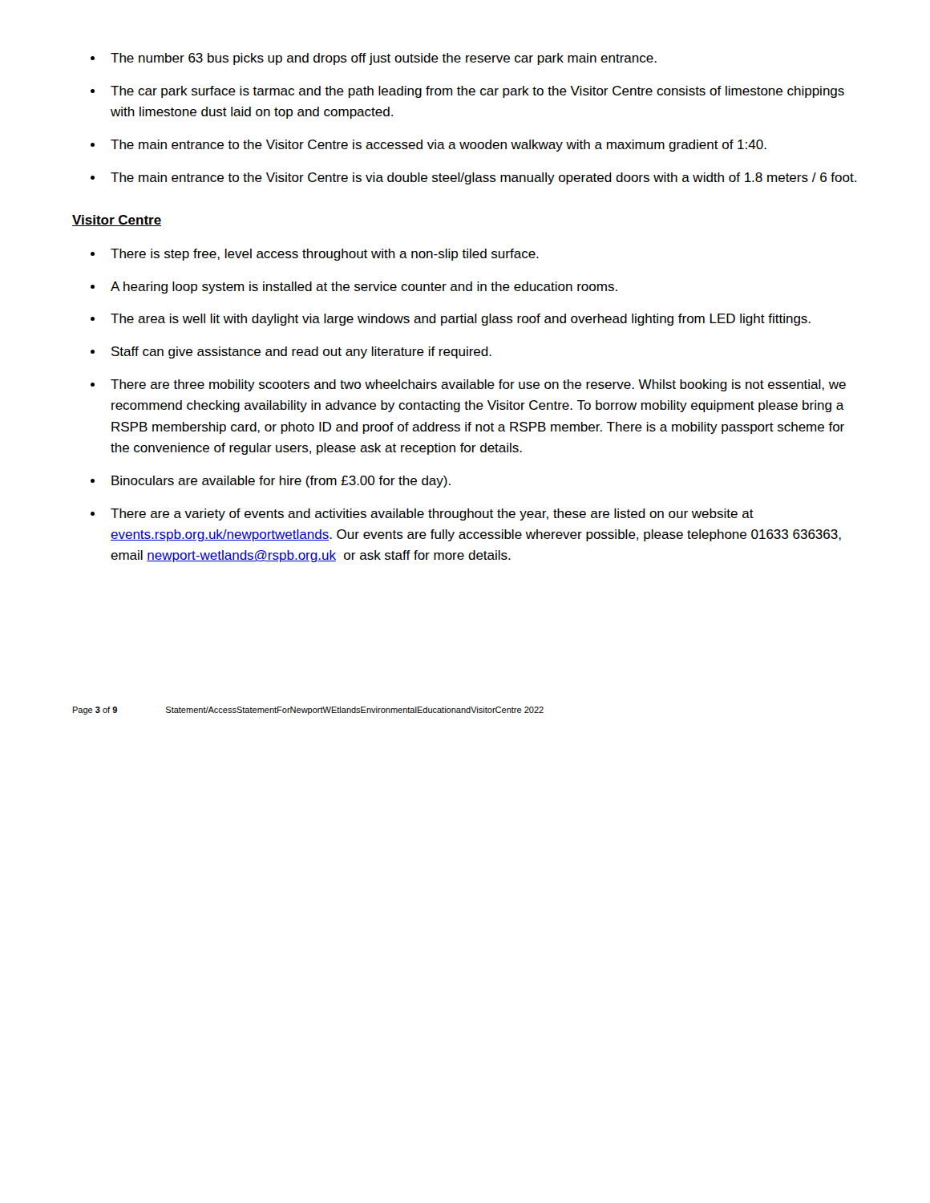The number 63 bus picks up and drops off just outside the reserve car park main entrance.
The car park surface is tarmac and the path leading from the car park to the Visitor Centre consists of limestone chippings with limestone dust laid on top and compacted.
The main entrance to the Visitor Centre is accessed via a wooden walkway with a maximum gradient of 1:40.
The main entrance to the Visitor Centre is via double steel/glass manually operated doors with a width of 1.8 meters / 6 foot.
Visitor Centre
There is step free, level access throughout with a non-slip tiled surface.
A hearing loop system is installed at the service counter and in the education rooms.
The area is well lit with daylight via large windows and partial glass roof and overhead lighting from LED light fittings.
Staff can give assistance and read out any literature if required.
There are three mobility scooters and two wheelchairs available for use on the reserve. Whilst booking is not essential, we recommend checking availability in advance by contacting the Visitor Centre. To borrow mobility equipment please bring a RSPB membership card, or photo ID and proof of address if not a RSPB member. There is a mobility passport scheme for the convenience of regular users, please ask at reception for details.
Binoculars are available for hire (from £3.00 for the day).
There are a variety of events and activities available throughout the year, these are listed on our website at events.rspb.org.uk/newportwetlands. Our events are fully accessible wherever possible, please telephone 01633 636363, email newport-wetlands@rspb.org.uk or ask staff for more details.
Page 3 of 9 Statement/AccessStatementForNewportWEtlandsEnvironmentalEducationandVisitorCentre 2022